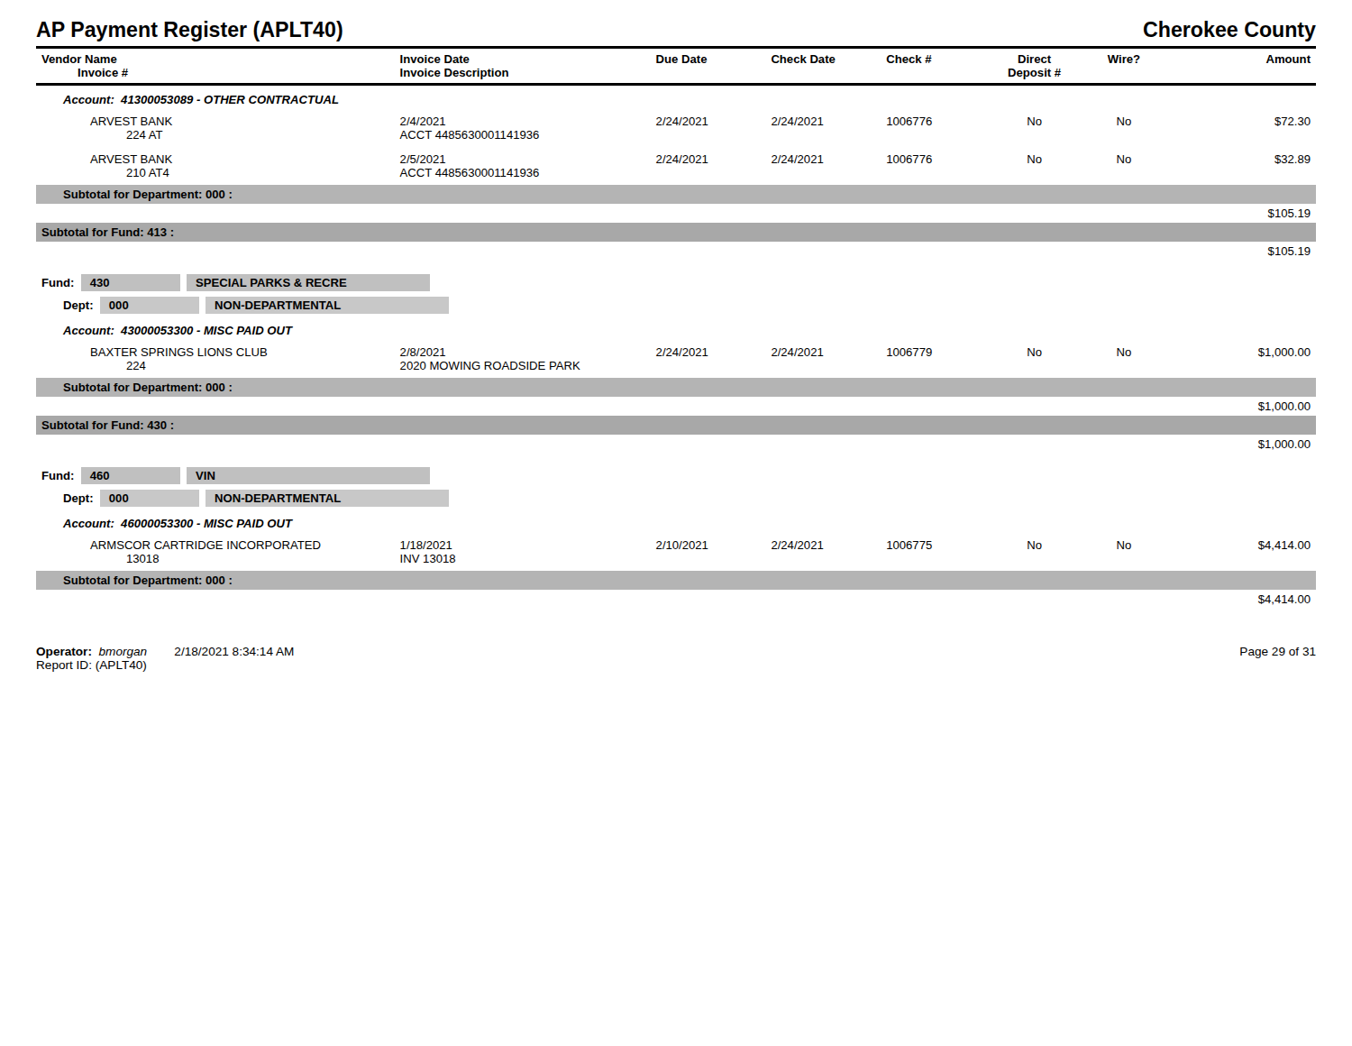AP Payment Register (APLT40)
Cherokee County
| Vendor Name Invoice # | Invoice Date Invoice Description | Due Date | Check Date | Check # | Direct Deposit # | Wire? | Amount |
| --- | --- | --- | --- | --- | --- | --- | --- |
| Account: 41300053089 - OTHER CONTRACTUAL |
| ARVEST BANK 224 AT | 2/4/2021 ACCT 4485630001141936 | 2/24/2021 | 2/24/2021 | 1006776 | No | No | $72.30 |
| ARVEST BANK 210 AT4 | 2/5/2021 ACCT 4485630001141936 | 2/24/2021 | 2/24/2021 | 1006776 | No | No | $32.89 |
| Subtotal for Department: 000 : |
| | $105.19 |
| Subtotal for Fund: 413 : |
| | $105.19 |
| Fund: 430 SPECIAL PARKS & RECRE |
| Dept: 000 NON-DEPARTMENTAL |
| Account: 43000053300 - MISC PAID OUT |
| BAXTER SPRINGS LIONS CLUB 224 | 2/8/2021 2020 MOWING ROADSIDE PARK | 2/24/2021 | 2/24/2021 | 1006779 | No | No | $1,000.00 |
| Subtotal for Department: 000 : |
| | $1,000.00 |
| Subtotal for Fund: 430 : |
| | $1,000.00 |
| Fund: 460 VIN |
| Dept: 000 NON-DEPARTMENTAL |
| Account: 46000053300 - MISC PAID OUT |
| ARMSCOR CARTRIDGE INCORPORATED 13018 | 1/18/2021 INV 13018 | 2/10/2021 | 2/24/2021 | 1006775 | No | No | $4,414.00 |
| Subtotal for Department: 000 : |
| | $4,414.00 |
Operator: bmorgan 2/18/2021 8:34:14 AM
Report ID: (APLT40)
Page 29 of 31